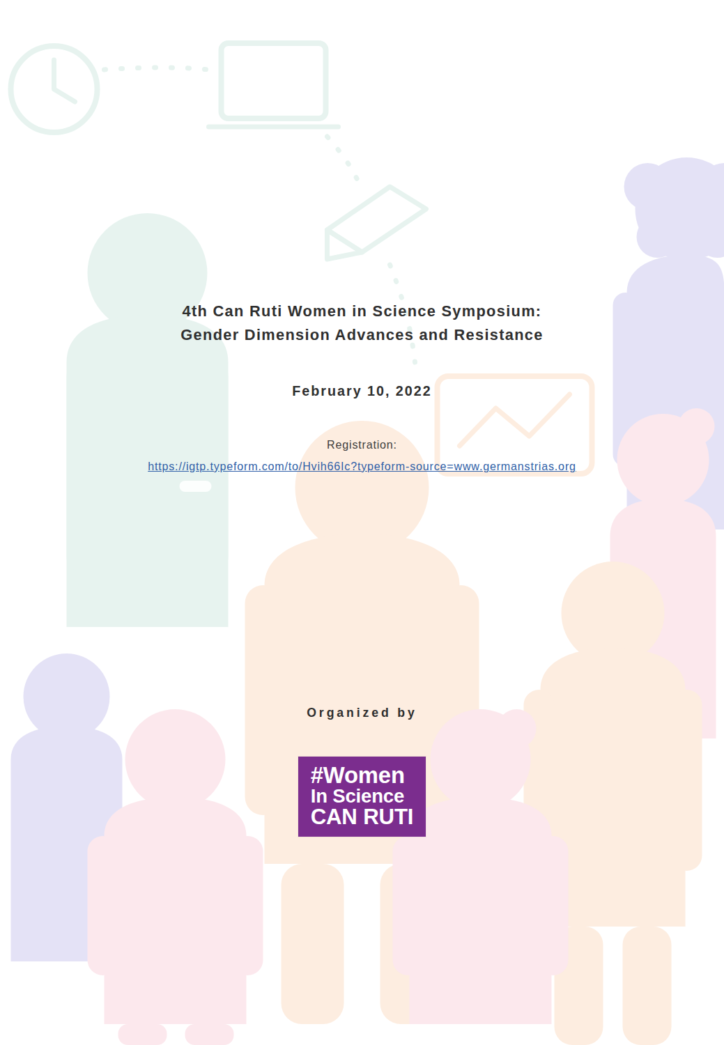4th Can Ruti Women in Science Symposium:
Gender Dimension Advances and Resistance
February 10, 2022
Registration: https://igtp.typeform.com/to/Hvih66Ic?typeform-source=www.germanstrias.org
Organized by
#Women In Science CAN RUTI